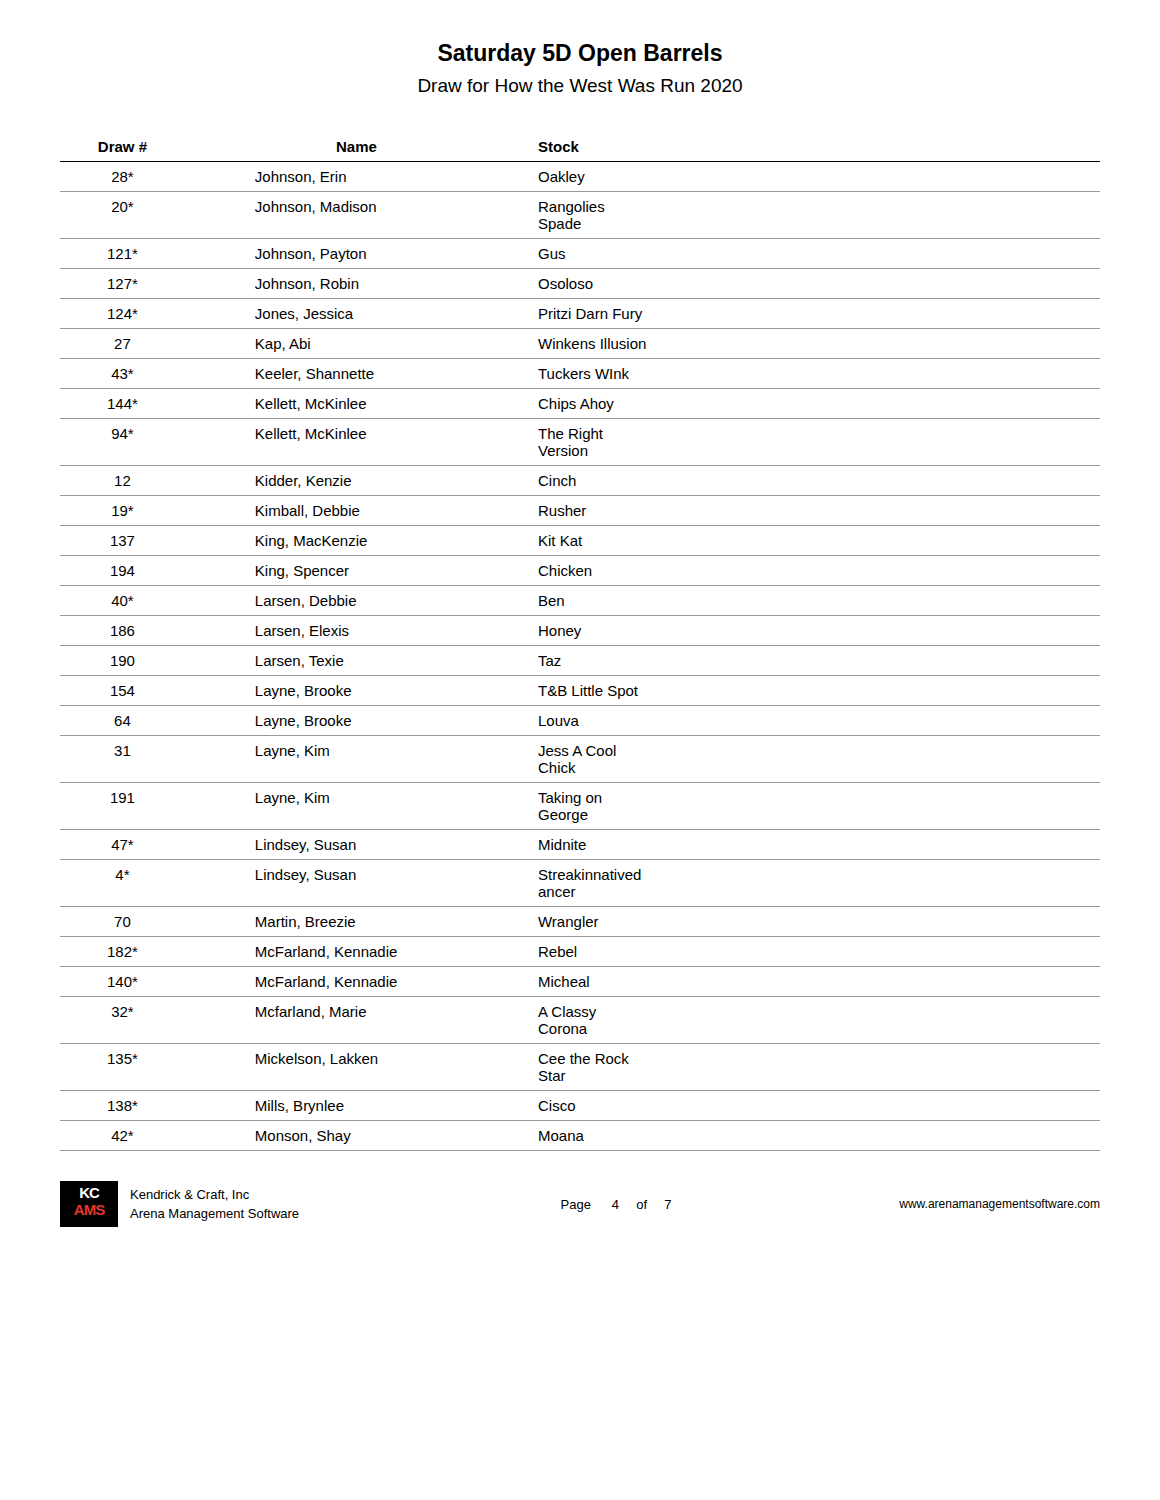Saturday 5D Open Barrels
Draw for How the West Was Run 2020
| Draw # | Name | Stock |
| --- | --- | --- |
| 28* | Johnson, Erin | Oakley |
| 20* | Johnson, Madison | Rangolies Spade |
| 121* | Johnson, Payton | Gus |
| 127* | Johnson, Robin | Osoloso |
| 124* | Jones, Jessica | Pritzi Darn Fury |
| 27 | Kap, Abi | Winkens Illusion |
| 43* | Keeler, Shannette | Tuckers WInk |
| 144* | Kellett, McKinlee | Chips Ahoy |
| 94* | Kellett, McKinlee | The Right Version |
| 12 | Kidder, Kenzie | Cinch |
| 19* | Kimball, Debbie | Rusher |
| 137 | King, MacKenzie | Kit Kat |
| 194 | King, Spencer | Chicken |
| 40* | Larsen, Debbie | Ben |
| 186 | Larsen, Elexis | Honey |
| 190 | Larsen, Texie | Taz |
| 154 | Layne, Brooke | T&B Little Spot |
| 64 | Layne, Brooke | Louva |
| 31 | Layne, Kim | Jess A Cool Chick |
| 191 | Layne, Kim | Taking on George |
| 47* | Lindsey, Susan | Midnite |
| 4* | Lindsey, Susan | Streakinnatived ancer |
| 70 | Martin, Breezie | Wrangler |
| 182* | McFarland, Kennadie | Rebel |
| 140* | McFarland, Kennadie | Micheal |
| 32* | Mcfarland, Marie | A Classy Corona |
| 135* | Mickelson, Lakken | Cee the Rock Star |
| 138* | Mills, Brynlee | Cisco |
| 42* | Monson, Shay | Moana |
KC
AMS
Kendrick & Craft, Inc
Arena Management Software
Page 4 of 7
www.arenamanagementsoftware.com